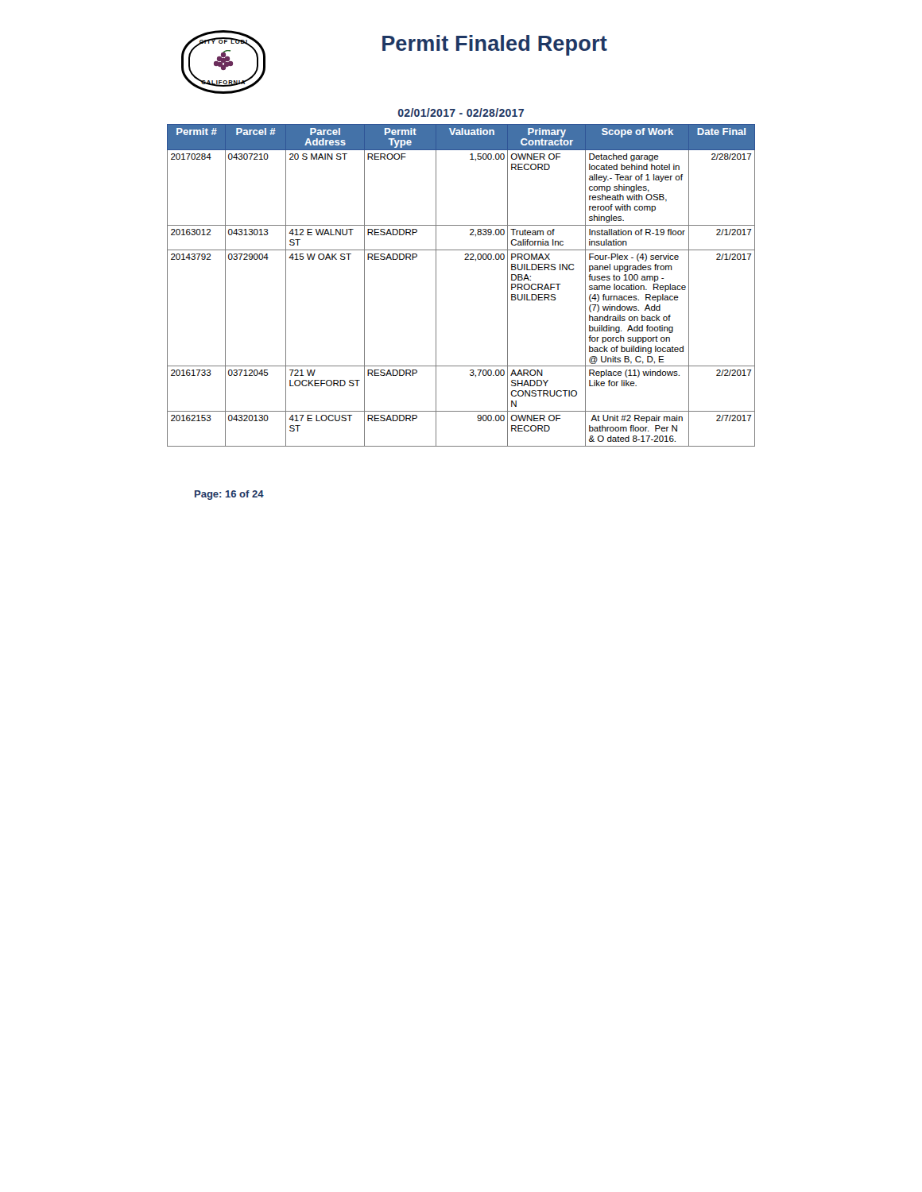CITY OF LODI
CALIFORNIA
Permit Finaled Report
02/01/2017 - 02/28/2017
| Permit # | Parcel # | Parcel Address | Permit Type | Valuation | Primary Contractor | Scope of Work | Date Final |
| --- | --- | --- | --- | --- | --- | --- | --- |
| 20170284 | 04307210 | 20 S MAIN ST | REROOF | 1,500.00 | OWNER OF RECORD | Detached garage located behind hotel in alley.- Tear of 1 layer of comp shingles, resheath with OSB, reroof with comp shingles. | 2/28/2017 |
| 20163012 | 04313013 | 412 E WALNUT ST | RESADDRP | 2,839.00 | Truteam of California Inc | Installation of R-19 floor insulation | 2/1/2017 |
| 20143792 | 03729004 | 415 W OAK ST | RESADDRP | 22,000.00 | PROMAX BUILDERS INC DBA: PROCRAFT BUILDERS | Four-Plex - (4) service panel upgrades from fuses to 100 amp - same location. Replace (4) furnaces. Replace (7) windows. Add handrails on back of building. Add footing for porch support on back of building located @ Units B, C, D, E | 2/1/2017 |
| 20161733 | 03712045 | 721 W LOCKEFORD ST | RESADDRP | 3,700.00 | AARON SHADDY CONSTRUCTION | Replace (11) windows. Like for like. | 2/2/2017 |
| 20162153 | 04320130 | 417 E LOCUST ST | RESADDRP | 900.00 | OWNER OF RECORD | At Unit #2 Repair main bathroom floor. Per N & O dated 8-17-2016. | 2/7/2017 |
Page: 16 of 24